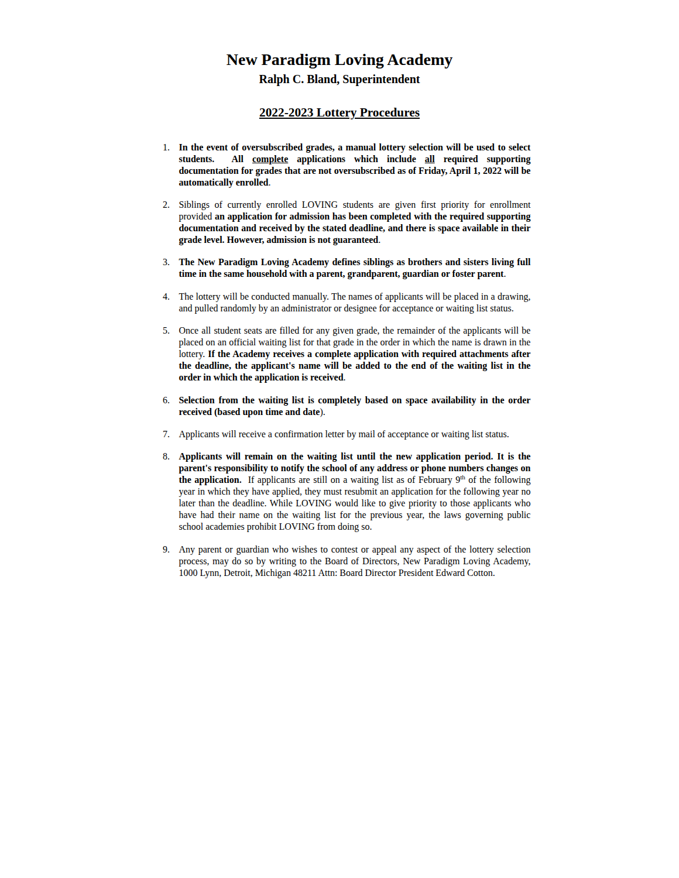New Paradigm Loving Academy
Ralph C. Bland, Superintendent
2022-2023 Lottery Procedures
In the event of oversubscribed grades, a manual lottery selection will be used to select students. All complete applications which include all required supporting documentation for grades that are not oversubscribed as of Friday, April 1, 2022 will be automatically enrolled.
Siblings of currently enrolled LOVING students are given first priority for enrollment provided an application for admission has been completed with the required supporting documentation and received by the stated deadline, and there is space available in their grade level. However, admission is not guaranteed.
The New Paradigm Loving Academy defines siblings as brothers and sisters living full time in the same household with a parent, grandparent, guardian or foster parent.
The lottery will be conducted manually. The names of applicants will be placed in a drawing, and pulled randomly by an administrator or designee for acceptance or waiting list status.
Once all student seats are filled for any given grade, the remainder of the applicants will be placed on an official waiting list for that grade in the order in which the name is drawn in the lottery. If the Academy receives a complete application with required attachments after the deadline, the applicant's name will be added to the end of the waiting list in the order in which the application is received.
Selection from the waiting list is completely based on space availability in the order received (based upon time and date).
Applicants will receive a confirmation letter by mail of acceptance or waiting list status.
Applicants will remain on the waiting list until the new application period. It is the parent's responsibility to notify the school of any address or phone numbers changes on the application. If applicants are still on a waiting list as of February 9th of the following year in which they have applied, they must resubmit an application for the following year no later than the deadline. While LOVING would like to give priority to those applicants who have had their name on the waiting list for the previous year, the laws governing public school academies prohibit LOVING from doing so.
Any parent or guardian who wishes to contest or appeal any aspect of the lottery selection process, may do so by writing to the Board of Directors, New Paradigm Loving Academy, 1000 Lynn, Detroit, Michigan 48211 Attn: Board Director President Edward Cotton.